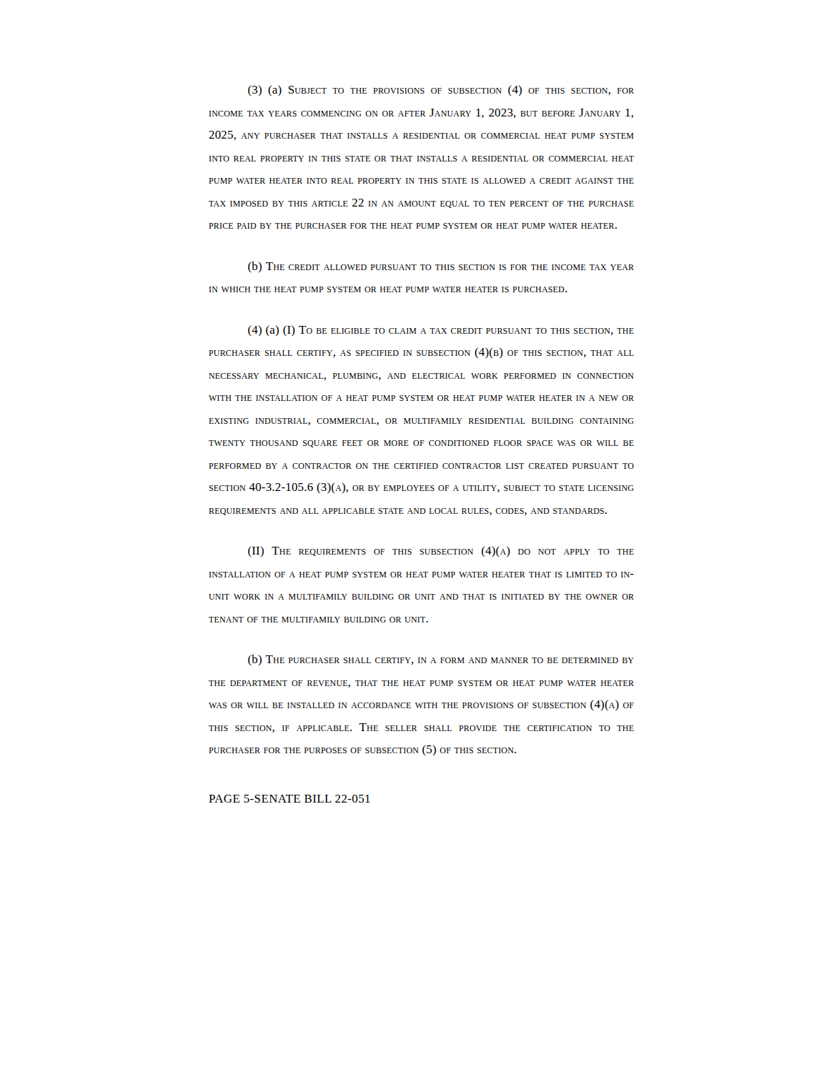(3) (a) Subject to the provisions of subsection (4) of this section, for income tax years commencing on or after January 1, 2023, but before January 1, 2025, any purchaser that installs a residential or commercial heat pump system into real property in this state or that installs a residential or commercial heat pump water heater into real property in this state is allowed a credit against the tax imposed by this article 22 in an amount equal to ten percent of the purchase price paid by the purchaser for the heat pump system or heat pump water heater.
(b) The credit allowed pursuant to this section is for the income tax year in which the heat pump system or heat pump water heater is purchased.
(4) (a) (I) To be eligible to claim a tax credit pursuant to this section, the purchaser shall certify, as specified in subsection (4)(b) of this section, that all necessary mechanical, plumbing, and electrical work performed in connection with the installation of a heat pump system or heat pump water heater in a new or existing industrial, commercial, or multifamily residential building containing twenty thousand square feet or more of conditioned floor space was or will be performed by a contractor on the certified contractor list created pursuant to section 40-3.2-105.6 (3)(a), or by employees of a utility, subject to state licensing requirements and all applicable state and local rules, codes, and standards.
(II) The requirements of this subsection (4)(a) do not apply to the installation of a heat pump system or heat pump water heater that is limited to in-unit work in a multifamily building or unit and that is initiated by the owner or tenant of the multifamily building or unit.
(b) The purchaser shall certify, in a form and manner to be determined by the department of revenue, that the heat pump system or heat pump water heater was or will be installed in accordance with the provisions of subsection (4)(a) of this section, if applicable. The seller shall provide the certification to the purchaser for the purposes of subsection (5) of this section.
PAGE 5-SENATE BILL 22-051